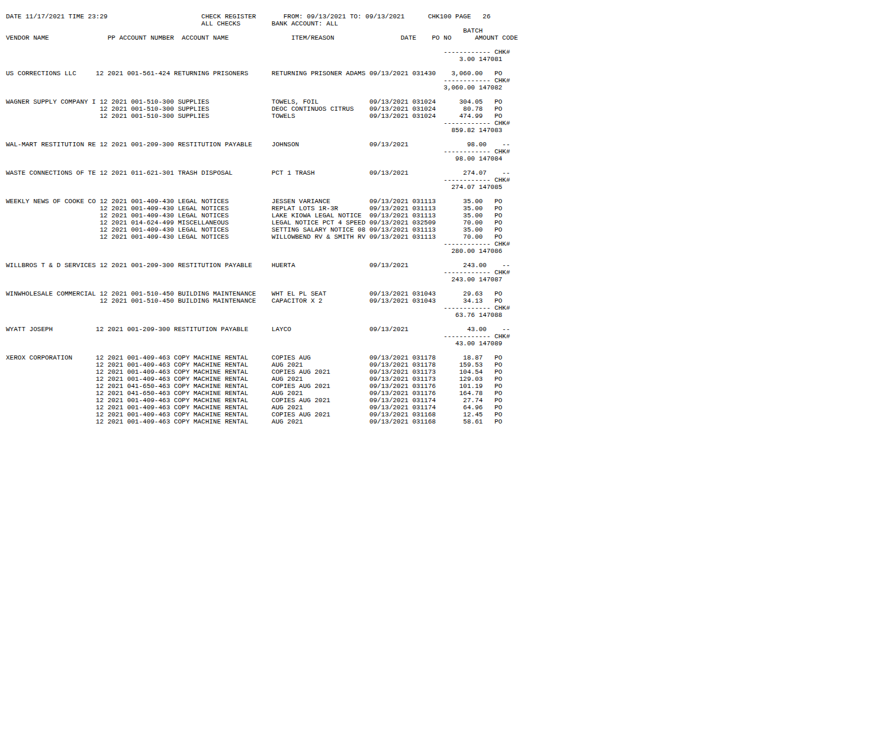DATE 11/17/2021 TIME 23:29 CHECK REGISTER FROM: 09/13/2021 TO: 09/13/2021 CHK100 PAGE 26 ALL CHECKS BANK ACCOUNT: ALL BATCH VENDOR NAME PP ACCOUNT NUMBER ACCOUNT NAME ITEM/REASON DATE PO NO AMOUNT CODE ------------ CHK# 3.00 147081 US CORRECTIONS LLC 12 2021 001-561-424 RETURNING PRISONERS RETURNING PRISONER ADAMS 09/13/2021 031430 3,060.00 PO ------------ CHK# 3,060.00 147082 WAGNER SUPPLY COMPANY I 12 2021 001-510-300 SUPPLIES TOWELS, FOIL 09/13/2021 031024 304.05 PO 12 2021 001-510-300 SUPPLIES DEOC CONTINUOS CITRUS 09/13/2021 031024 80.78 PO 12 2021 001-510-300 SUPPLIES TOWELS 09/13/2021 031024 474.99 PO ------------ CHK# 859.82 147083 WAL-MART RESTITUTION RE 12 2021 001-209-300 RESTITUTION PAYABLE JOHNSON 09/13/2021 98.00 -- ------------ CHK# 98.00 147084 WASTE CONNECTIONS OF TE 12 2021 011-621-301 TRASH DISPOSAL PCT 1 TRASH 09/13/2021 274.07 -- ------------ CHK# 274.07 147085 WEEKLY NEWS OF COOKE CO 12 2021 001-409-430 LEGAL NOTICES JESSEN VARIANCE 09/13/2021 031113 35.00 PO 12 2021 001-409-430 LEGAL NOTICES REPLAT LOTS 1R-3R 09/13/2021 031113 35.00 PO 12 2021 001-409-430 LEGAL NOTICES LAKE KIOWA LEGAL NOTICE 09/13/2021 031113 35.00 PO 12 2021 014-624-499 MISCELLANEOUS LEGAL NOTICE PCT 4 SPEED 09/13/2021 032509 70.00 PO 12 2021 001-409-430 LEGAL NOTICES SETTING SALARY NOTICE 08 09/13/2021 031113 35.00 PO 12 2021 001-409-430 LEGAL NOTICES WILLOWBEND RV & SMITH RV 09/13/2021 031113 70.00 PO ------------ CHK# 280.00 147086 WILLBROS T & D SERVICES 12 2021 001-209-300 RESTITUTION PAYABLE HUERTA 09/13/2021 243.00 -- ------------ CHK# 243.00 147087 WINWHOLESALE COMMERCIAL 12 2021 001-510-450 BUILDING MAINTENANCE WHT EL PL SEAT 09/13/2021 031043 29.63 PO 12 2021 001-510-450 BUILDING MAINTENANCE CAPACITOR X 2 09/13/2021 031043 34.13 PO ------------ CHK# 63.76 147088 WYATT JOSEPH 12 2021 001-209-300 RESTITUTION PAYABLE LAYCO 09/13/2021 43.00 -- ------------ CHK# 43.00 147089 XEROX CORPORATION 12 2021 001-409-463 COPY MACHINE RENTAL COPIES AUG 09/13/2021 031178 18.87 PO 12 2021 001-409-463 COPY MACHINE RENTAL AUG 2021 09/13/2021 031178 159.53 PO 12 2021 001-409-463 COPY MACHINE RENTAL COPIES AUG 2021 09/13/2021 031173 104.54 PO 12 2021 001-409-463 COPY MACHINE RENTAL AUG 2021 09/13/2021 031173 129.03 PO 12 2021 041-650-463 COPY MACHINE RENTAL COPIES AUG 2021 09/13/2021 031176 101.19 PO 12 2021 041-650-463 COPY MACHINE RENTAL AUG 2021 09/13/2021 031176 164.78 PO 12 2021 001-409-463 COPY MACHINE RENTAL COPIES AUG 2021 09/13/2021 031174 27.74 PO 12 2021 001-409-463 COPY MACHINE RENTAL AUG 2021 09/13/2021 031174 64.96 PO 12 2021 001-409-463 COPY MACHINE RENTAL COPIES AUG 2021 09/13/2021 031168 12.45 PO 12 2021 001-409-463 COPY MACHINE RENTAL AUG 2021 09/13/2021 031168 58.61 PO